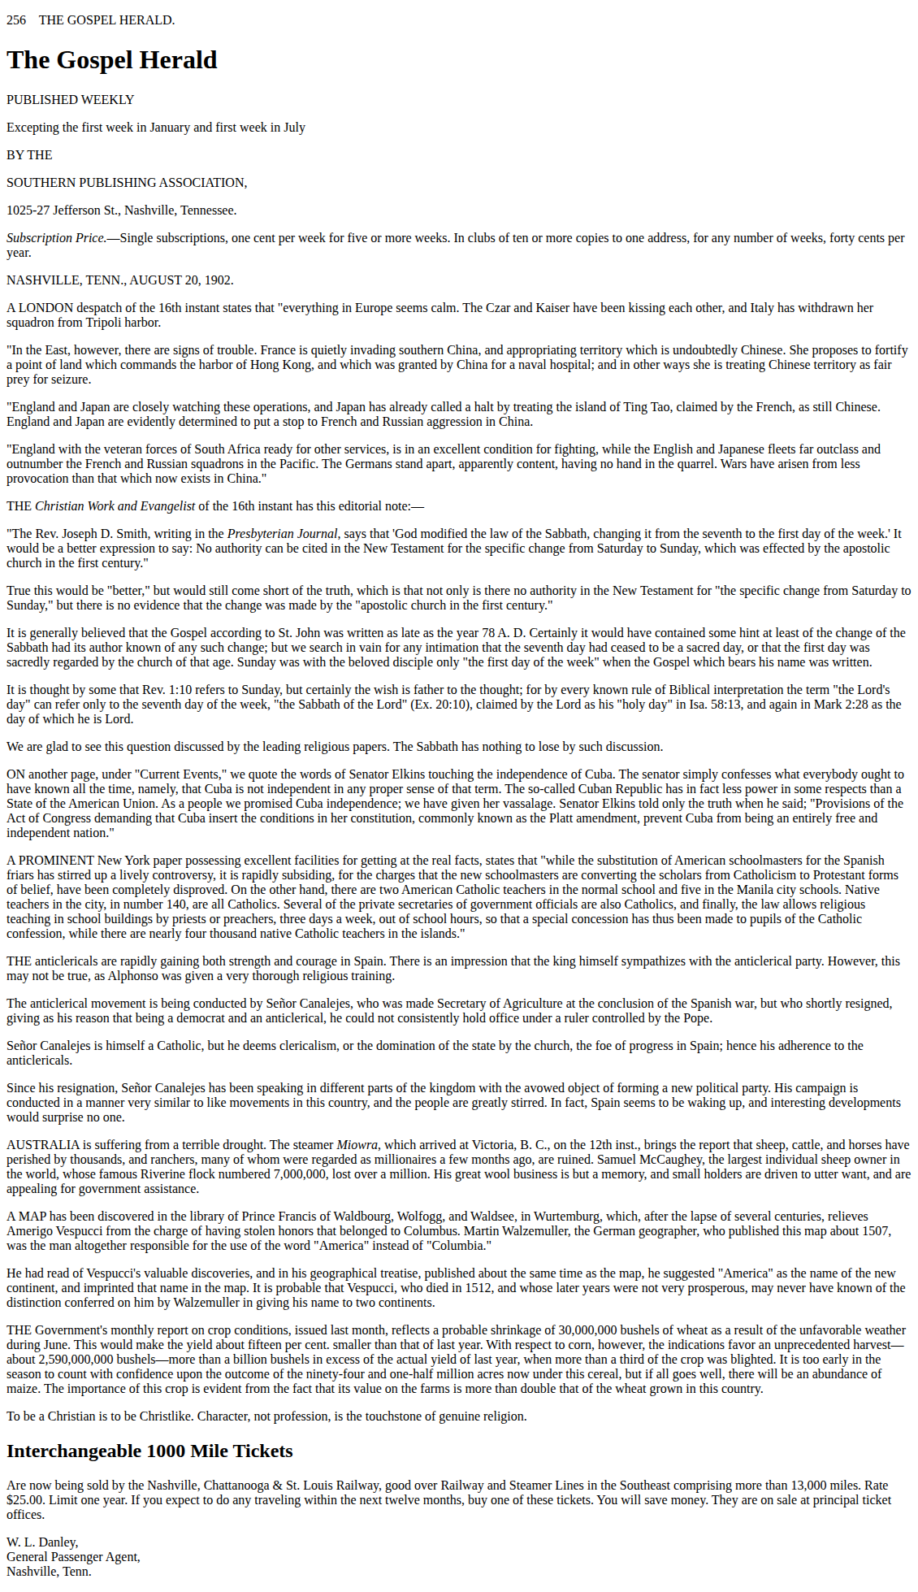256 THE GOSPEL HERALD.
The Gospel Herald
PUBLISHED WEEKLY
Excepting the first week in January and first week in July
BY THE
SOUTHERN PUBLISHING ASSOCIATION,
1025-27 Jefferson St., Nashville, Tennessee.
Subscription Price.—Single subscriptions, one cent per week for five or more weeks. In clubs of ten or more copies to one address, for any number of weeks, forty cents per year.
NASHVILLE, TENN., AUGUST 20, 1902.
A LONDON despatch of the 16th instant states that "everything in Europe seems calm. The Czar and Kaiser have been kissing each other, and Italy has withdrawn her squadron from Tripoli harbor.
"In the East, however, there are signs of trouble. France is quietly invading southern China, and appropriating territory which is undoubtedly Chinese. She proposes to fortify a point of land which commands the harbor of Hong Kong, and which was granted by China for a naval hospital; and in other ways she is treating Chinese territory as fair prey for seizure.
"England and Japan are closely watching these operations, and Japan has already called a halt by treating the island of Ting Tao, claimed by the French, as still Chinese. England and Japan are evidently determined to put a stop to French and Russian aggression in China.
"England with the veteran forces of South Africa ready for other services, is in an excellent condition for fighting, while the English and Japanese fleets far outclass and outnumber the French and Russian squadrons in the Pacific. The Germans stand apart, apparently content, having no hand in the quarrel. Wars have arisen from less provocation than that which now exists in China."
THE Christian Work and Evangelist of the 16th instant has this editorial note:—
"The Rev. Joseph D. Smith, writing in the Presbyterian Journal, says that 'God modified the law of the Sabbath, changing it from the seventh to the first day of the week.' It would be a better expression to say: No authority can be cited in the New Testament for the specific change from Saturday to Sunday, which was effected by the apostolic church in the first century."
True this would be "better," but would still come short of the truth, which is that not only is there no authority in the New Testament for "the specific change from Saturday to Sunday," but there is no evidence that the change was made by the "apostolic church in the first century."
It is generally believed that the Gospel according to St. John was written as late as the year 78 A. D. Certainly it would have contained some hint at least of the change of the Sabbath had its author known of any such change; but we search in vain for any intimation that the seventh day had ceased to be a sacred day, or that the first day was sacredly regarded by the church of that age. Sunday was with the beloved disciple only "the first day of the week" when the Gospel which bears his name was written.
It is thought by some that Rev. 1:10 refers to Sunday, but certainly the wish is father to the thought; for by every known rule of Biblical interpretation the term "the Lord's day" can refer only to the seventh day of the week, "the Sabbath of the Lord" (Ex. 20:10), claimed by the Lord as his "holy day" in Isa. 58:13, and again in Mark 2:28 as the day of which he is Lord.
We are glad to see this question discussed by the leading religious papers. The Sabbath has nothing to lose by such discussion.
ON another page, under "Current Events," we quote the words of Senator Elkins touching the independence of Cuba. The senator simply confesses what everybody ought to have known all the time, namely, that Cuba is not independent in any proper sense of that term. The so-called Cuban Republic has in fact less power in some respects than a State of the American Union. As a people we promised Cuba independence; we have given her vassalage. Senator Elkins told only the truth when he said; "Provisions of the Act of Congress demanding that Cuba insert the conditions in her constitution, commonly known as the Platt amendment, prevent Cuba from being an entirely free and independent nation."
A PROMINENT New York paper possessing excellent facilities for getting at the real facts, states that "while the substitution of American schoolmasters for the Spanish friars has stirred up a lively controversy, it is rapidly subsiding, for the charges that the new schoolmasters are converting the scholars from Catholicism to Protestant forms of belief, have been completely disproved. On the other hand, there are two American Catholic teachers in the normal school and five in the Manila city schools. Native teachers in the city, in number 140, are all Catholics. Several of the private secretaries of government officials are also Catholics, and finally, the law allows religious teaching in school buildings by priests or preachers, three days a week, out of school hours, so that a special concession has thus been made to pupils of the Catholic confession, while there are nearly four thousand native Catholic teachers in the islands."
THE anticlericals are rapidly gaining both strength and courage in Spain. There is an impression that the king himself sympathizes with the anticlerical party. However, this may not be true, as Alphonso was given a very thorough religious training.
The anticlerical movement is being conducted by Señor Canalejes, who was made Secretary of Agriculture at the conclusion of the Spanish war, but who shortly resigned, giving as his reason that being a democrat and an anticlerical, he could not consistently hold office under a ruler controlled by the Pope.
Señor Canalejes is himself a Catholic, but he deems clericalism, or the domination of the state by the church, the foe of progress in Spain; hence his adherence to the anticlericals.
Since his resignation, Señor Canalejes has been speaking in different parts of the kingdom with the avowed object of forming a new political party. His campaign is conducted in a manner very similar to like movements in this country, and the people are greatly stirred. In fact, Spain seems to be waking up, and interesting developments would surprise no one.
AUSTRALIA is suffering from a terrible drought. The steamer Miowra, which arrived at Victoria, B. C., on the 12th inst., brings the report that sheep, cattle, and horses have perished by thousands, and ranchers, many of whom were regarded as millionaires a few months ago, are ruined. Samuel McCaughey, the largest individual sheep owner in the world, whose famous Riverine flock numbered 7,000,000, lost over a million. His great wool business is but a memory, and small holders are driven to utter want, and are appealing for government assistance.
A MAP has been discovered in the library of Prince Francis of Waldbourg, Wolfogg, and Waldsee, in Wurtemburg, which, after the lapse of several centuries, relieves Amerigo Vespucci from the charge of having stolen honors that belonged to Columbus. Martin Walzemuller, the German geographer, who published this map about 1507, was the man altogether responsible for the use of the word "America" instead of "Columbia."
He had read of Vespucci's valuable discoveries, and in his geographical treatise, published about the same time as the map, he suggested "America" as the name of the new continent, and imprinted that name in the map. It is probable that Vespucci, who died in 1512, and whose later years were not very prosperous, may never have known of the distinction conferred on him by Walzemuller in giving his name to two continents.
THE Government's monthly report on crop conditions, issued last month, reflects a probable shrinkage of 30,000,000 bushels of wheat as a result of the unfavorable weather during June. This would make the yield about fifteen per cent. smaller than that of last year. With respect to corn, however, the indications favor an unprecedented harvest—about 2,590,000,000 bushels—more than a billion bushels in excess of the actual yield of last year, when more than a third of the crop was blighted. It is too early in the season to count with confidence upon the outcome of the ninety-four and one-half million acres now under this cereal, but if all goes well, there will be an abundance of maize. The importance of this crop is evident from the fact that its value on the farms is more than double that of the wheat grown in this country.
To be a Christian is to be Christlike. Character, not profession, is the touchstone of genuine religion.
Interchangeable 1000 Mile Tickets
Are now being sold by the Nashville, Chattanooga & St. Louis Railway, good over Railway and Steamer Lines in the Southeast comprising more than 13,000 miles. Rate $25.00. Limit one year. If you expect to do any traveling within the next twelve months, buy one of these tickets. You will save money. They are on sale at principal ticket offices.
W. L. Danley,
General Passenger Agent,
Nashville, Tenn.